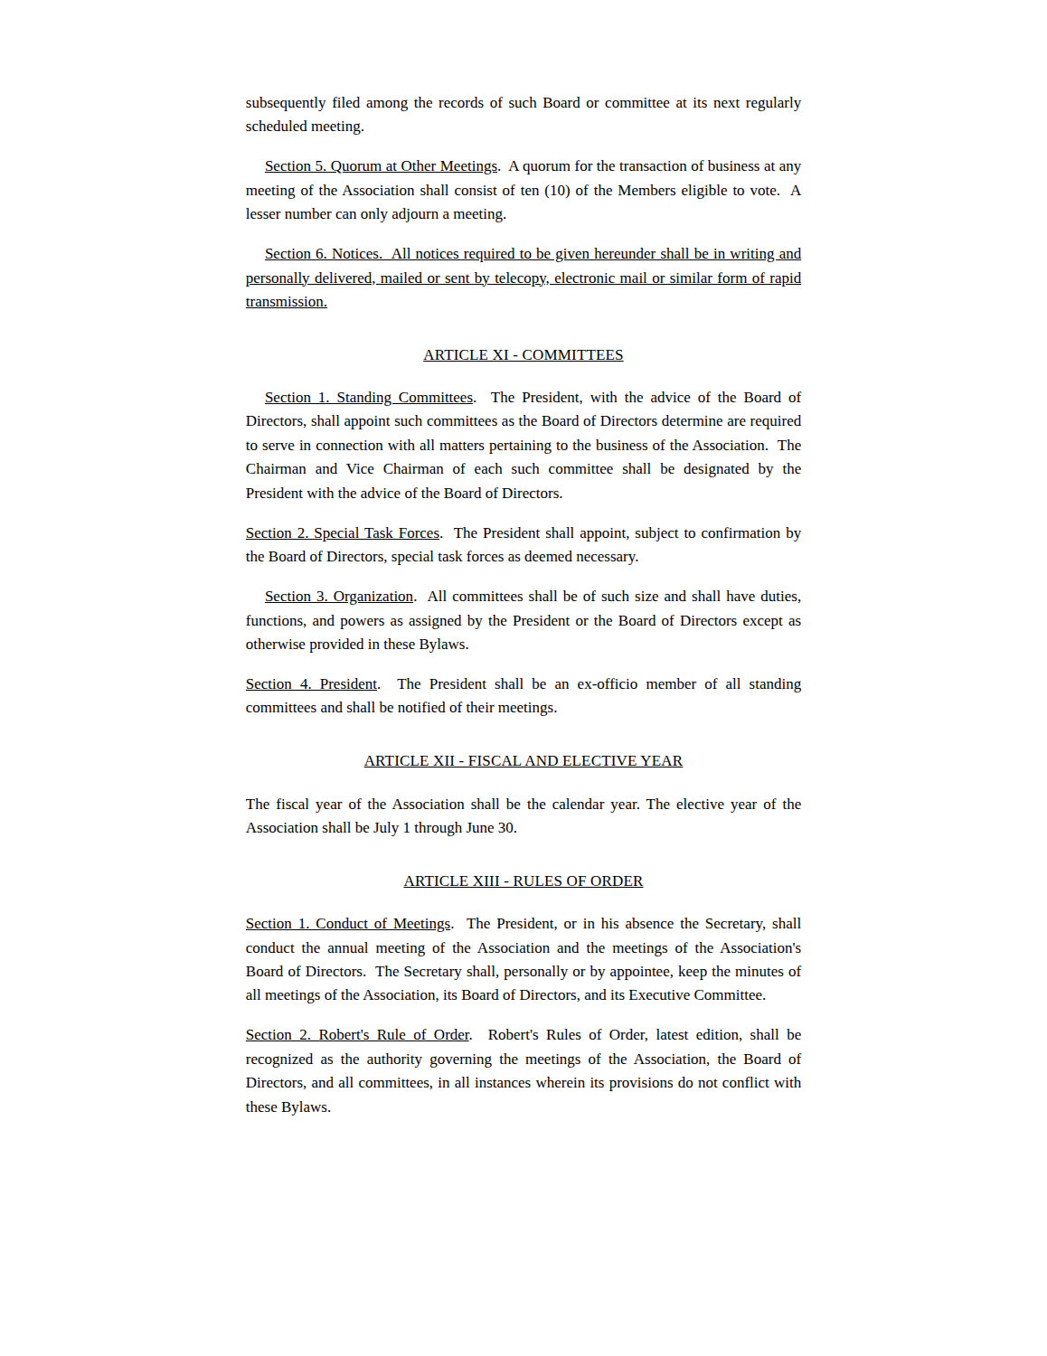subsequently filed among the records of such Board or committee at its next regularly scheduled meeting.
Section 5. Quorum at Other Meetings. A quorum for the transaction of business at any meeting of the Association shall consist of ten (10) of the Members eligible to vote. A lesser number can only adjourn a meeting.
Section 6. Notices. All notices required to be given hereunder shall be in writing and personally delivered, mailed or sent by telecopy, electronic mail or similar form of rapid transmission.
ARTICLE XI - COMMITTEES
Section 1. Standing Committees. The President, with the advice of the Board of Directors, shall appoint such committees as the Board of Directors determine are required to serve in connection with all matters pertaining to the business of the Association. The Chairman and Vice Chairman of each such committee shall be designated by the President with the advice of the Board of Directors.
Section 2. Special Task Forces. The President shall appoint, subject to confirmation by the Board of Directors, special task forces as deemed necessary.
Section 3. Organization. All committees shall be of such size and shall have duties, functions, and powers as assigned by the President or the Board of Directors except as otherwise provided in these Bylaws.
Section 4. President. The President shall be an ex-officio member of all standing committees and shall be notified of their meetings.
ARTICLE XII - FISCAL AND ELECTIVE YEAR
The fiscal year of the Association shall be the calendar year. The elective year of the Association shall be July 1 through June 30.
ARTICLE XIII - RULES OF ORDER
Section 1. Conduct of Meetings. The President, or in his absence the Secretary, shall conduct the annual meeting of the Association and the meetings of the Association's Board of Directors. The Secretary shall, personally or by appointee, keep the minutes of all meetings of the Association, its Board of Directors, and its Executive Committee.
Section 2. Robert's Rule of Order. Robert's Rules of Order, latest edition, shall be recognized as the authority governing the meetings of the Association, the Board of Directors, and all committees, in all instances wherein its provisions do not conflict with these Bylaws.